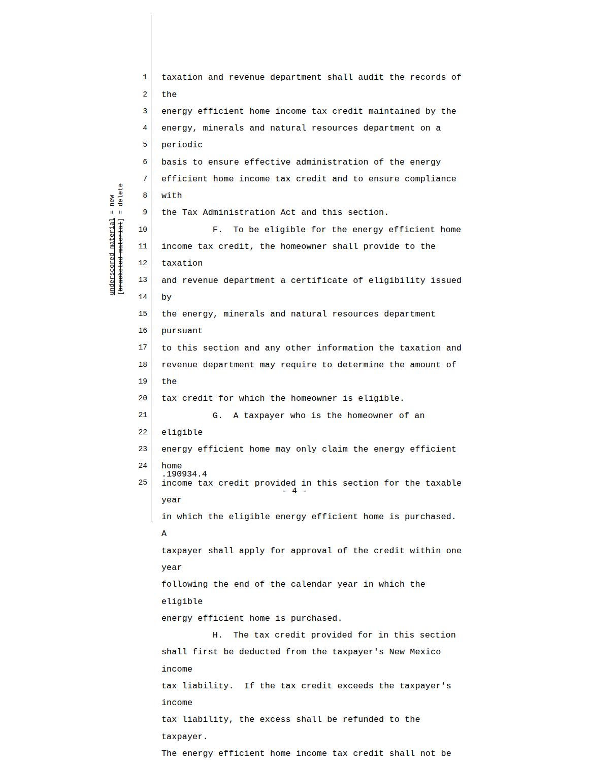underscored material = new
[bracketed material] = delete
1
2
3
4
5
6
7
8
9
10
11
12
13
14
15
16
17
18
19
20
21
22
23
24
25
taxation and revenue department shall audit the records of the
energy efficient home income tax credit maintained by the
energy, minerals and natural resources department on a periodic
basis to ensure effective administration of the energy
efficient home income tax credit and to ensure compliance with
the Tax Administration Act and this section.
F. To be eligible for the energy efficient home
income tax credit, the homeowner shall provide to the taxation
and revenue department a certificate of eligibility issued by
the energy, minerals and natural resources department pursuant
to this section and any other information the taxation and
revenue department may require to determine the amount of the
tax credit for which the homeowner is eligible.
G. A taxpayer who is the homeowner of an eligible
energy efficient home may only claim the energy efficient home
income tax credit provided in this section for the taxable year
in which the eligible energy efficient home is purchased. A
taxpayer shall apply for approval of the credit within one year
following the end of the calendar year in which the eligible
energy efficient home is purchased.
H. The tax credit provided for in this section
shall first be deducted from the taxpayer's New Mexico income
tax liability. If the tax credit exceeds the taxpayer's income
tax liability, the excess shall be refunded to the taxpayer.
The energy efficient home income tax credit shall not be
.190934.4
- 4 -